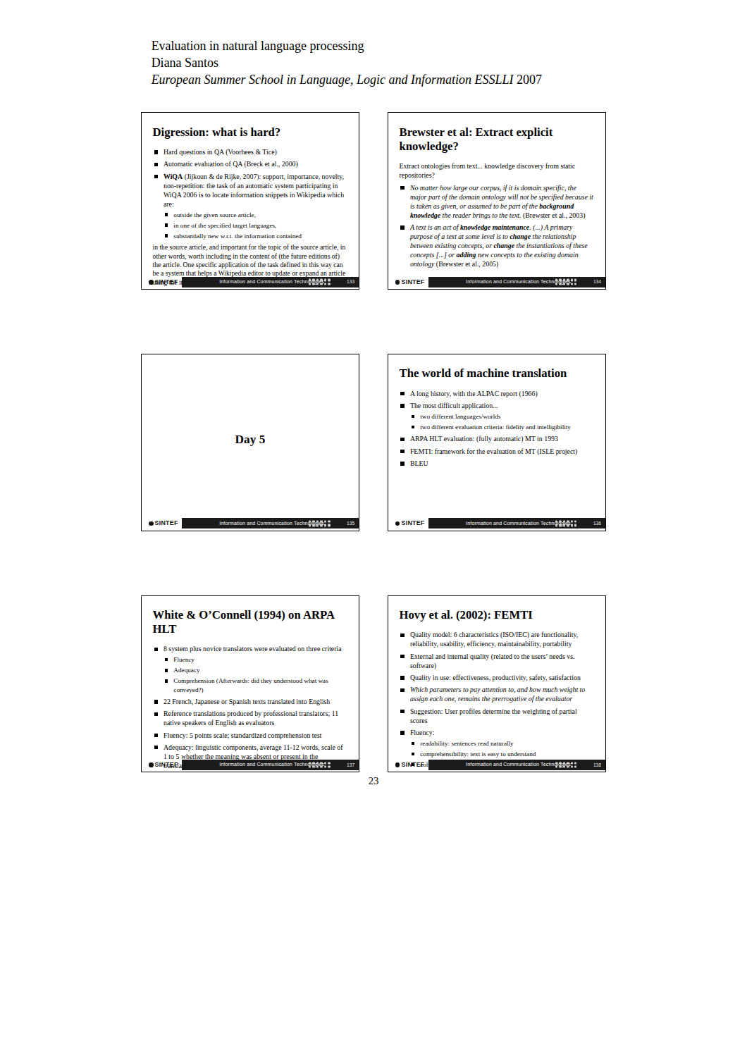Evaluation in natural language processing
Diana Santos
European Summer School in Language, Logic and Information ESSLLI 2007
Digression: what is hard?
Hard questions in QA (Voorhees & Tice)
Automatic evaluation of QA (Breck et al., 2000)
WiQA (Jijkoun & de Rijke, 2007): support, importance, novelty, non-repetition: the task of an automatic system participating in WiQA 2006 is to locate information snippets in Wikipedia which are:
outside the given source article,
in one of the specified target languages,
substantially new w.r.t. the information contained
in the source article, and important for the topic of the source article, in other words, worth including in the content of (the future editions of) the article. One specific application of the task defined in this way can be a system that helps a Wikipedia editor to update or expand an article using the information available elsewhere.
SINTEF
Information and Communication Technologies
133
Brewster et al: Extract explicit knowledge?
Extract ontologies from text... knowledge discovery from static repositories?
No matter how large our corpus, if it is domain specific, the major part of the domain ontology will not be specified because it is taken as given, or assumed to be part of the background knowledge the reader brings to the text. (Brewster et al., 2003)
A text is an act of knowledge maintenance. (...) A primary purpose of a text at some level is to change the relationship between existing concepts, or change the instantiations of these concepts [...] or adding new concepts to the existing domain ontology (Brewster et al., 2005)
SINTEF
Information and Communication Technologies
134
Day 5
SINTEF
Information and Communication Technologies
135
The world of machine translation
A long history, with the ALPAC report (1966)
The most difficult application...
two different languages/worlds
two different evaluation criteria: fidelity and intelligibility
ARPA HLT evaluation: (fully automatic) MT in 1993
FEMTI: framework for the evaluation of MT (ISLE project)
BLEU
SINTEF
Information and Communication Technologies
136
White & O’Connell (1994) on ARPA HLT
8 system plus novice translators were evaluated on three criteria
Fluency
Adequacy
Comprehension (Afterwards: did they understood what was conveyed?)
22 French, Japanese or Spanish texts translated into English
Reference translations produced by professional translators; 11 native speakers of English as evaluators
Fluency: 5 points scale; standardized comprehension test
Adequacy: linguistic components, average 11-12 words, scale of 1 to 5 whether the meaning was absent or present in the translation, comparing with the reference translation
SINTEF
Information and Communication Technologies
137
Hovy et al. (2002): FEMTI
Quality model: 6 characteristics (ISO/IEC) are functionality, reliability, usability, efficiency, maintainability, portability
External and internal quality (related to the users’ needs vs. software)
Quality in use: effectiveness, productivity, safety, satisfaction
Which parameters to pay attention to, and how much weight to assign each one, remains the prerrogative of the evaluator
Suggestion: User profiles determine the weighting of partial scores
Fluency:
readability: sentences read naturally
comprehensibility: text is easy to understand
coherence: possible to grasp and understand the structure
cohesion: text-internal links such as lexical chains are maintained in the translation
SINTEF
Information and Communication Technologies
138
23